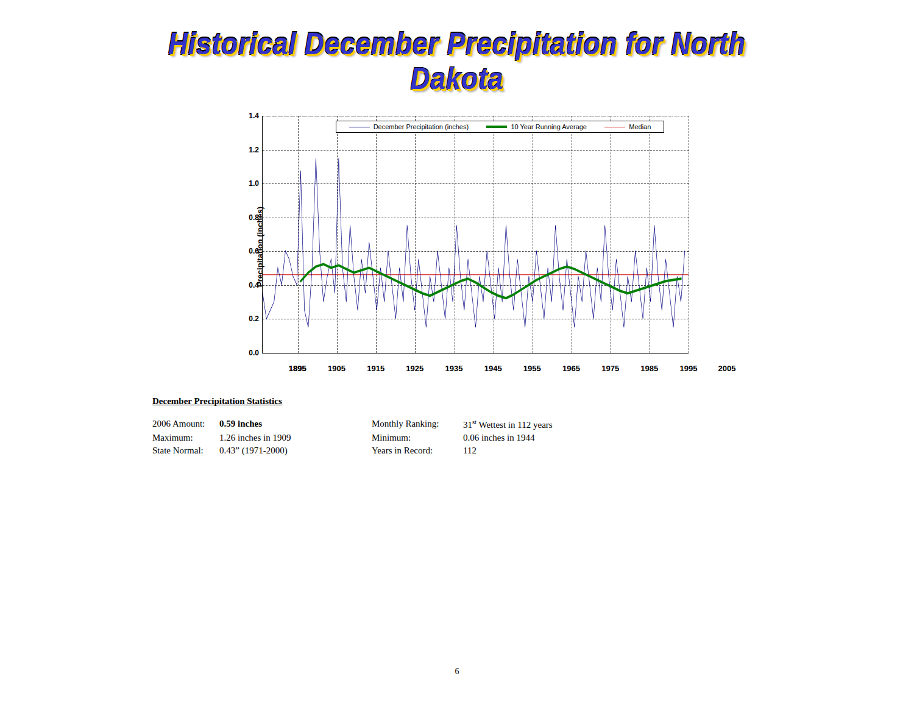Historical December Precipitation for North Dakota
Precipitation (inches)
December Precipitation (inches) 10 Year Running Average Median
1.4
1.2
1.0
0.8
0.6
0.4
0.2
0.0
1895
1895
1905
1915
1925
1935
1945
1955
1965
1975
1985
1995
2005
December Precipitation Statistics
| 2006 Amount: | 0.59 inches | Monthly Ranking: | 31 st Wettest in 112 years |
| Maximum: | 1.26 inches in 1909 | Minimum: | 0.06 inches in 1944 |
| State Normal: | 0.43” (1971-2000) | Years in Record: | 112 |
6